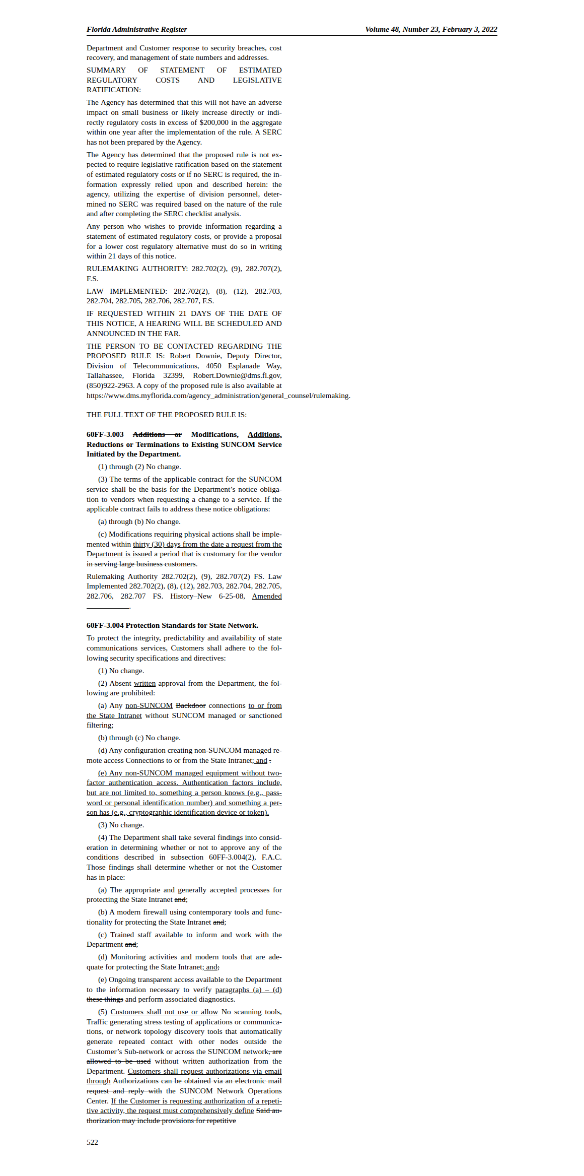Florida Administrative Register
Volume 48, Number 23, February 3, 2022
Department and Customer response to security breaches, cost recovery, and management of state numbers and addresses.
SUMMARY OF STATEMENT OF ESTIMATED REGULATORY COSTS AND LEGISLATIVE RATIFICATION:
The Agency has determined that this will not have an adverse impact on small business or likely increase directly or indirectly regulatory costs in excess of $200,000 in the aggregate within one year after the implementation of the rule. A SERC has not been prepared by the Agency.
The Agency has determined that the proposed rule is not expected to require legislative ratification based on the statement of estimated regulatory costs or if no SERC is required, the information expressly relied upon and described herein: the agency, utilizing the expertise of division personnel, determined no SERC was required based on the nature of the rule and after completing the SERC checklist analysis.
Any person who wishes to provide information regarding a statement of estimated regulatory costs, or provide a proposal for a lower cost regulatory alternative must do so in writing within 21 days of this notice.
RULEMAKING AUTHORITY: 282.702(2), (9), 282.707(2), F.S.
LAW IMPLEMENTED: 282.702(2), (8), (12), 282.703, 282.704, 282.705, 282.706, 282.707, F.S.
IF REQUESTED WITHIN 21 DAYS OF THE DATE OF THIS NOTICE, A HEARING WILL BE SCHEDULED AND ANNOUNCED IN THE FAR.
THE PERSON TO BE CONTACTED REGARDING THE PROPOSED RULE IS: Robert Downie, Deputy Director, Division of Telecommunications, 4050 Esplanade Way, Tallahassee, Florida 32399, Robert.Downie@dms.fl.gov, (850)922-2963. A copy of the proposed rule is also available at https://www.dms.myflorida.com/agency_administration/general_counsel/rulemaking.
THE FULL TEXT OF THE PROPOSED RULE IS:
60FF-3.003 Additions or Modifications, Additions, Reductions or Terminations to Existing SUNCOM Service Initiated by the Department.
(1) through (2) No change.
(3) The terms of the applicable contract for the SUNCOM service shall be the basis for the Department’s notice obligation to vendors when requesting a change to a service. If the applicable contract fails to address these notice obligations:
(a) through (b) No change.
(c) Modifications requiring physical actions shall be implemented within thirty (30) days from the date a request from the Department is issued a period that is customary for the vendor in serving large business customers.
Rulemaking Authority 282.702(2), (9), 282.707(2) FS. Law Implemented 282.702(2), (8), (12), 282.703, 282.704, 282.705, 282.706, 282.707 FS. History–New 6-25-08, Amended .
60FF-3.004 Protection Standards for State Network.
To protect the integrity, predictability and availability of state communications services, Customers shall adhere to the following security specifications and directives:
(1) No change.
(2) Absent written approval from the Department, the following are prohibited:
(a) Any non-SUNCOM Backdoor connections to or from the State Intranet without SUNCOM managed or sanctioned filtering;
(b) through (c) No change.
(d) Any configuration creating non-SUNCOM managed remote access Connections to or from the State Intranet; and .
(e) Any non-SUNCOM managed equipment without two-factor authentication access. Authentication factors include, but are not limited to, something a person knows (e.g., password or personal identification number) and something a person has (e.g., cryptographic identification device or token).
(3) No change.
(4) The Department shall take several findings into consideration in determining whether or not to approve any of the conditions described in subsection 60FF-3.004(2), F.A.C. Those findings shall determine whether or not the Customer has in place:
(a) The appropriate and generally accepted processes for protecting the State Intranet and;
(b) A modern firewall using contemporary tools and functionality for protecting the State Intranet and;
(c) Trained staff available to inform and work with the Department and;
(d) Monitoring activities and modern tools that are adequate for protecting the State Intranet; and;
(e) Ongoing transparent access available to the Department to the information necessary to verify paragraphs (a) – (d) these things and perform associated diagnostics.
(5) Customers shall not use or allow No scanning tools, Traffic generating stress testing of applications or communications, or network topology discovery tools that automatically generate repeated contact with other nodes outside the Customer’s Sub-network or across the SUNCOM network, are allowed to be used without written authorization from the Department. Customers shall request authorizations via email through Authorizations can be obtained via an electronic mail request and reply with the SUNCOM Network Operations Center. If the Customer is requesting authorization of a repetitive activity, the request must comprehensively define Said authorization may include provisions for repetitive
522